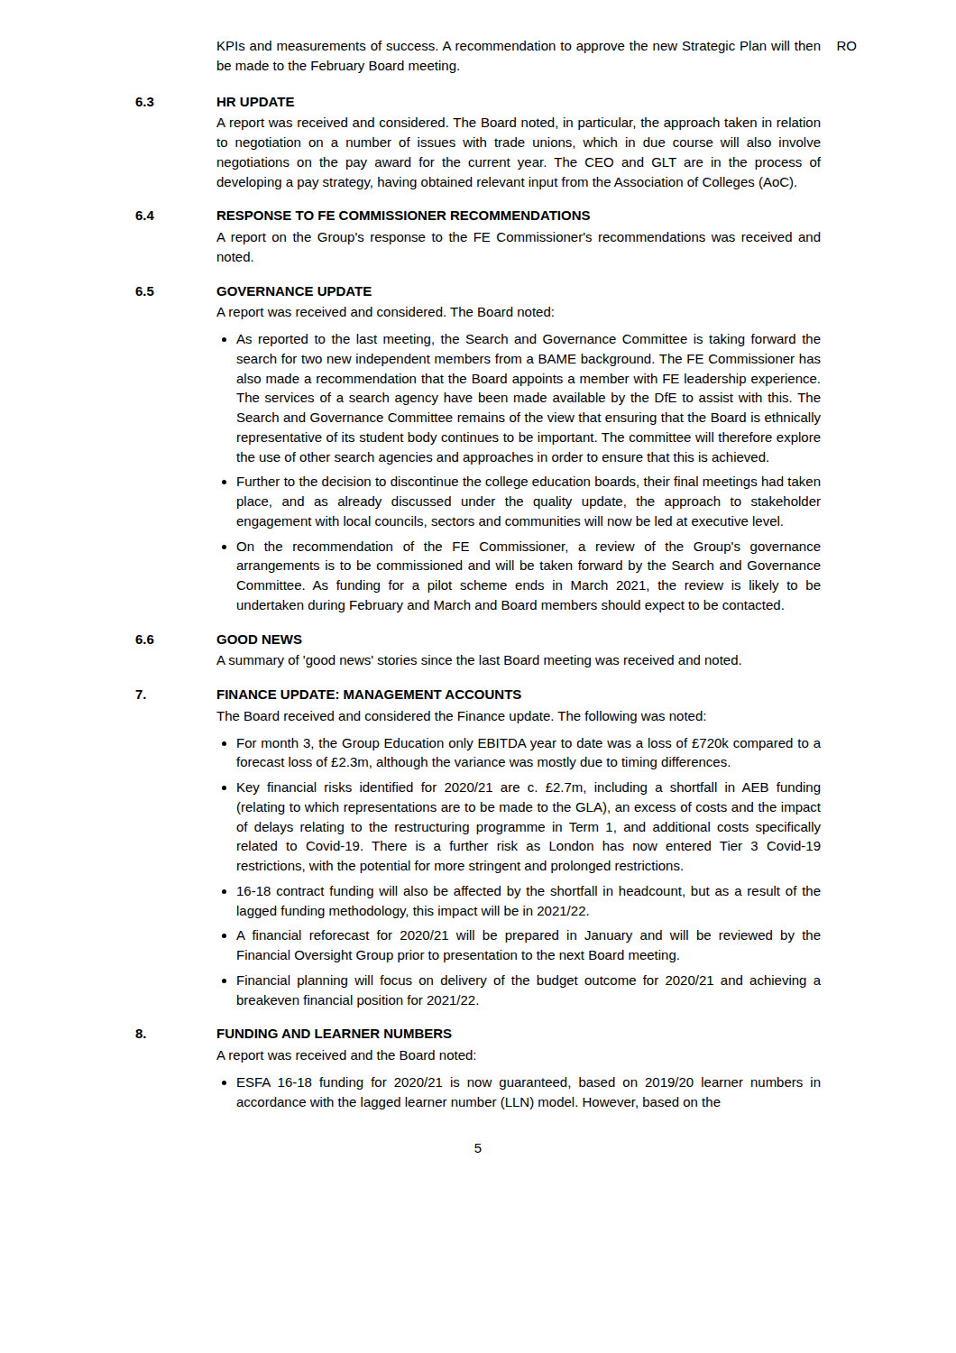RO KPIs and measurements of success. A recommendation to approve the new Strategic Plan will then be made to the February Board meeting.
6.3
HR UPDATE
A report was received and considered. The Board noted, in particular, the approach taken in relation to negotiation on a number of issues with trade unions, which in due course will also involve negotiations on the pay award for the current year. The CEO and GLT are in the process of developing a pay strategy, having obtained relevant input from the Association of Colleges (AoC).
6.4
RESPONSE TO FE COMMISSIONER RECOMMENDATIONS
A report on the Group's response to the FE Commissioner's recommendations was received and noted.
6.5
GOVERNANCE UPDATE
A report was received and considered. The Board noted:
As reported to the last meeting, the Search and Governance Committee is taking forward the search for two new independent members from a BAME background. The FE Commissioner has also made a recommendation that the Board appoints a member with FE leadership experience. The services of a search agency have been made available by the DfE to assist with this. The Search and Governance Committee remains of the view that ensuring that the Board is ethnically representative of its student body continues to be important. The committee will therefore explore the use of other search agencies and approaches in order to ensure that this is achieved.
Further to the decision to discontinue the college education boards, their final meetings had taken place, and as already discussed under the quality update, the approach to stakeholder engagement with local councils, sectors and communities will now be led at executive level.
On the recommendation of the FE Commissioner, a review of the Group's governance arrangements is to be commissioned and will be taken forward by the Search and Governance Committee. As funding for a pilot scheme ends in March 2021, the review is likely to be undertaken during February and March and Board members should expect to be contacted.
6.6
GOOD NEWS
A summary of 'good news' stories since the last Board meeting was received and noted.
7.
FINANCE UPDATE: MANAGEMENT ACCOUNTS
The Board received and considered the Finance update. The following was noted:
For month 3, the Group Education only EBITDA year to date was a loss of £720k compared to a forecast loss of £2.3m, although the variance was mostly due to timing differences.
Key financial risks identified for 2020/21 are c. £2.7m, including a shortfall in AEB funding (relating to which representations are to be made to the GLA), an excess of costs and the impact of delays relating to the restructuring programme in Term 1, and additional costs specifically related to Covid-19. There is a further risk as London has now entered Tier 3 Covid-19 restrictions, with the potential for more stringent and prolonged restrictions.
16-18 contract funding will also be affected by the shortfall in headcount, but as a result of the lagged funding methodology, this impact will be in 2021/22.
A financial reforecast for 2020/21 will be prepared in January and will be reviewed by the Financial Oversight Group prior to presentation to the next Board meeting.
Financial planning will focus on delivery of the budget outcome for 2020/21 and achieving a breakeven financial position for 2021/22.
8.
FUNDING AND LEARNER NUMBERS
A report was received and the Board noted:
ESFA 16-18 funding for 2020/21 is now guaranteed, based on 2019/20 learner numbers in accordance with the lagged learner number (LLN) model. However, based on the
5